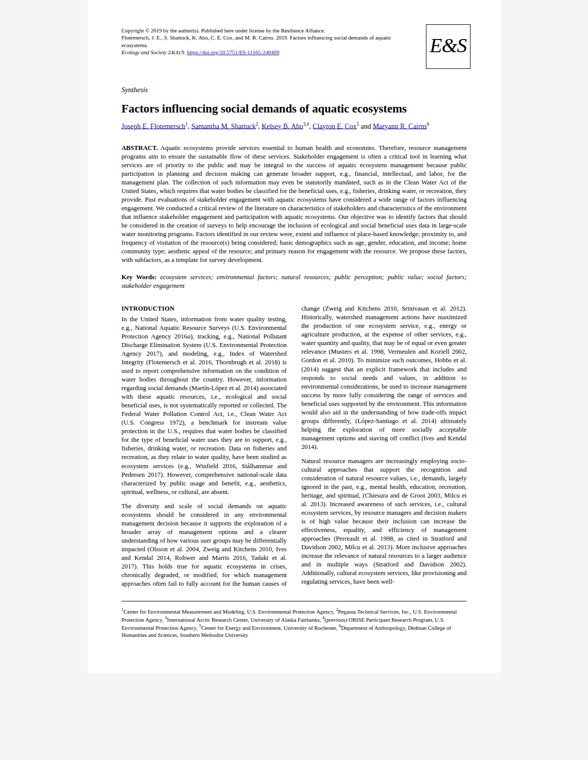Copyright © 2019 by the author(s). Published here under license by the Resilience Alliance.
Flotemersch, J. E., S. Shattuck, K. Aho, C. E. Cox, and M. R. Cairns. 2019. Factors influencing social demands of aquatic ecosystems.
Ecology and Society 24(4):9. https://doi.org/10.5751/ES-11165-240409
E&S
Synthesis
Factors influencing social demands of aquatic ecosystems
Joseph E. Flotemersch1, Samantha M. Shattuck2, Kelsey B. Aho3,4, Clayton E. Cox5 and Maryann R. Cairns6
ABSTRACT. Aquatic ecosystems provide services essential to human health and economies. Therefore, resource management programs aim to ensure the sustainable flow of these services. Stakeholder engagement is often a critical tool in learning what services are of priority to the public and may be integral to the success of aquatic ecosystem management because public participation in planning and decision making can generate broader support, e.g., financial, intellectual, and labor, for the management plan. The collection of such information may even be statutorily mandated, such as in the Clean Water Act of the United States, which requires that water bodies be classified for the beneficial uses, e.g., fisheries, drinking water, or recreation, they provide. Past evaluations of stakeholder engagement with aquatic ecosystems have considered a wide range of factors influencing engagement. We conducted a critical review of the literature on characteristics of stakeholders and characteristics of the environment that influence stakeholder engagement and participation with aquatic ecosystems. Our objective was to identify factors that should be considered in the creation of surveys to help encourage the inclusion of ecological and social beneficial uses data in large-scale water monitoring programs. Factors identified in our review were, extent and influence of place-based knowledge; proximity to, and frequency of visitation of the resource(s) being considered; basic demographics such as age, gender, education, and income; home community type; aesthetic appeal of the resource; and primary reason for engagement with the resource. We propose these factors, with subfactors, as a template for survey development.
Key Words: ecosystem services; environmental factors; natural resources; public perception; public value; social factors; stakeholder engagement
INTRODUCTION
In the United States, information from water quality testing, e.g., National Aquatic Resource Surveys (U.S. Environmental Protection Agency 2016a), tracking, e.g., National Pollutant Discharge Elimination System (U.S. Environmental Protection Agency 2017), and modeling, e.g., Index of Watershed Integrity (Flotemersch et al. 2016, Thornbrugh et al. 2018) is used to report comprehensive information on the condition of water bodies throughout the country. However, information regarding social demands (Martín-López et al. 2014) associated with these aquatic resources, i.e., ecological and social beneficial uses, is not systematically reported or collected. The Federal Water Pollution Control Act, i.e., Clean Water Act (U.S. Congress 1972), a benchmark for instream value protection in the U.S., requires that water bodies be classified for the type of beneficial water uses they are to support, e.g., fisheries, drinking water, or recreation. Data on fisheries and recreation, as they relate to water quality, have been studied as ecosystem services (e.g., Winfield 2016, Stålhammar and Pedersen 2017). However, comprehensive national-scale data characterized by public usage and benefit, e.g., aesthetics, spiritual, wellness, or cultural, are absent.
The diversity and scale of social demands on aquatic ecosystems should be considered in any environmental management decision because it supports the exploration of a broader array of management options and a clearer understanding of how various user groups may be differentially impacted (Olsson et al. 2004, Zweig and Kitchens 2010, Ives and Kendal 2014, Rohwer and Marris 2016, Tadaki et al. 2017). This holds true for aquatic ecosystems in crises, chronically degraded, or modified, for which management approaches often fail to fully account for the human causes of change (Zweig and Kitchens 2010, Srinivasan et al. 2012). Historically, watershed management actions have maximized the production of one ecosystem service, e.g., energy or agriculture production, at the expense of other services, e.g., water quantity and quality, that may be of equal or even greater relevance (Musters et al. 1998, Vermeulen and Koziell 2002, Gordon et al. 2010). To minimize such outcomes, Hobbs et al. (2014) suggest that an explicit framework that includes and responds to social needs and values, in addition to environmental considerations, be used to increase management success by more fully considering the range of services and beneficial uses supported by the environment. This information would also aid in the understanding of how trade-offs impact groups differently, (López-Santiago et al. 2014) ultimately helping the exploration of more socially acceptable management options and staving off conflict (Ives and Kendal 2014).
Natural resource managers are increasingly employing socio-cultural approaches that support the recognition and consideration of natural resource values, i.e., demands, largely ignored in the past, e.g., mental health, education, recreation, heritage, and spiritual, (Chiesura and de Groot 2003, Milcu et al. 2013). Increased awareness of such services, i.e., cultural ecosystem services, by resource managers and decision makers is of high value because their inclusion can increase the effectiveness, equality, and efficiency of management approaches (Perreault et al. 1998, as cited in Stratford and Davidson 2002, Milcu et al. 2013). More inclusive approaches increase the relevance of natural resources to a larger audience and in multiple ways (Stratford and Davidson 2002). Additionally, cultural ecosystem services, like provisioning and regulating services, have been well-
1Center for Environmental Measurement and Modeling, U.S. Environmental Protection Agency, 2Pegasus Technical Services, Inc., U.S. Environmental Protection Agency, 3International Arctic Research Center, University of Alaska Fairbanks, 4(previous) ORISE Participant Research Program, U.S. Environmental Protection Agency, 5Center for Energy and Environment, University of Rochester, 6Department of Anthropology, Dedman College of Humanities and Sciences, Southern Methodist University